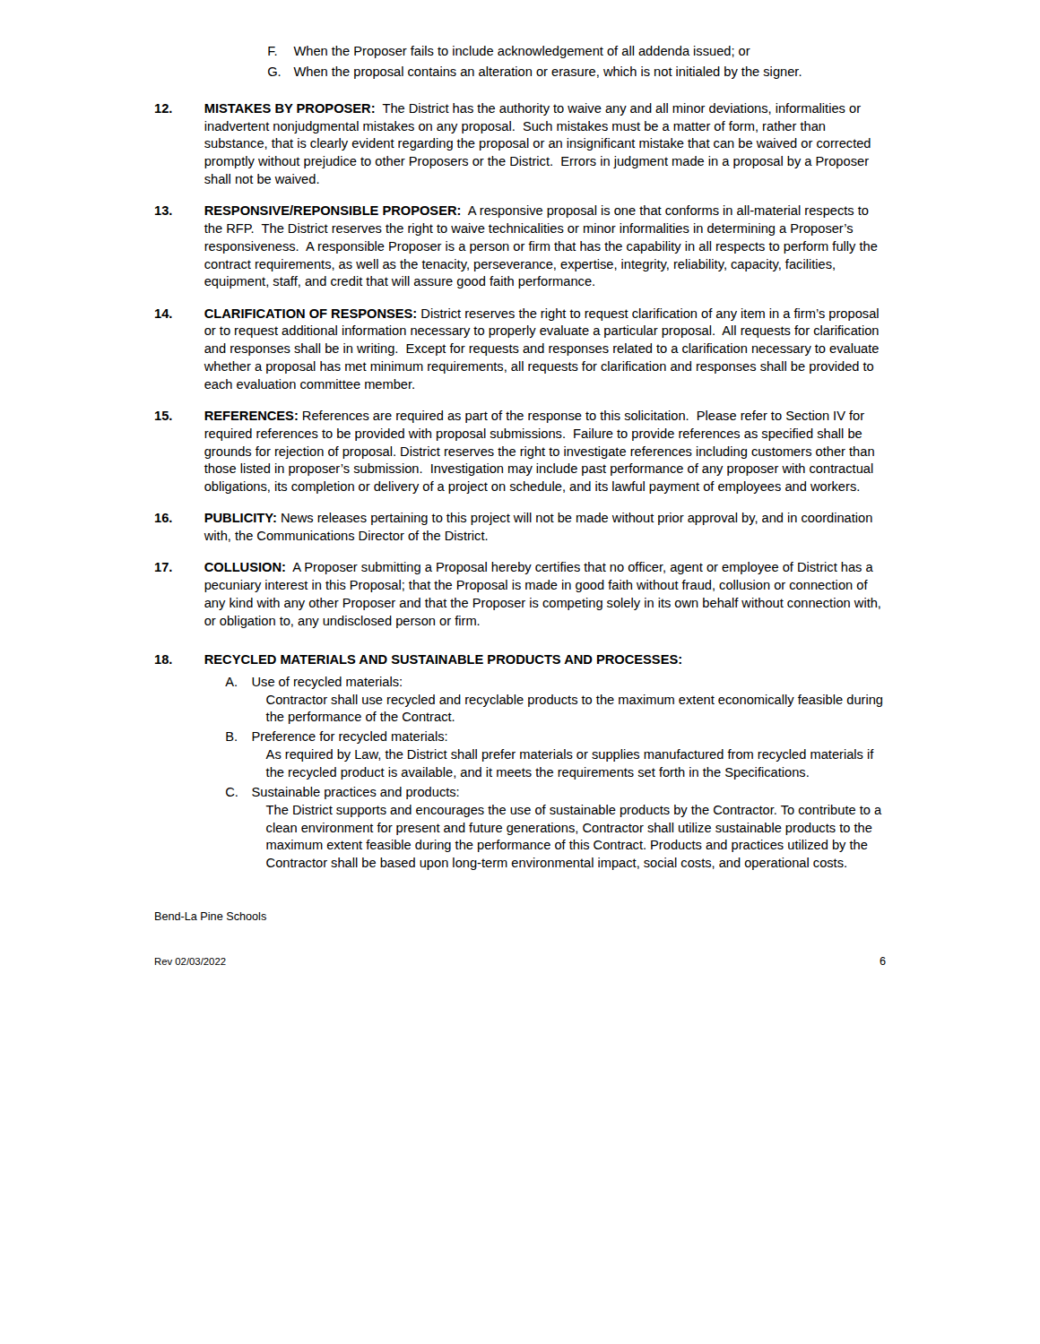F. When the Proposer fails to include acknowledgement of all addenda issued; or
G. When the proposal contains an alteration or erasure, which is not initialed by the signer.
12. MISTAKES BY PROPOSER: The District has the authority to waive any and all minor deviations, informalities or inadvertent nonjudgmental mistakes on any proposal. Such mistakes must be a matter of form, rather than substance, that is clearly evident regarding the proposal or an insignificant mistake that can be waived or corrected promptly without prejudice to other Proposers or the District. Errors in judgment made in a proposal by a Proposer shall not be waived.
13. RESPONSIVE/REPONSIBLE PROPOSER: A responsive proposal is one that conforms in all-material respects to the RFP. The District reserves the right to waive technicalities or minor informalities in determining a Proposer’s responsiveness. A responsible Proposer is a person or firm that has the capability in all respects to perform fully the contract requirements, as well as the tenacity, perseverance, expertise, integrity, reliability, capacity, facilities, equipment, staff, and credit that will assure good faith performance.
14. CLARIFICATION OF RESPONSES: District reserves the right to request clarification of any item in a firm’s proposal or to request additional information necessary to properly evaluate a particular proposal. All requests for clarification and responses shall be in writing. Except for requests and responses related to a clarification necessary to evaluate whether a proposal has met minimum requirements, all requests for clarification and responses shall be provided to each evaluation committee member.
15. REFERENCES: References are required as part of the response to this solicitation. Please refer to Section IV for required references to be provided with proposal submissions. Failure to provide references as specified shall be grounds for rejection of proposal. District reserves the right to investigate references including customers other than those listed in proposer’s submission. Investigation may include past performance of any proposer with contractual obligations, its completion or delivery of a project on schedule, and its lawful payment of employees and workers.
16. PUBLICITY: News releases pertaining to this project will not be made without prior approval by, and in coordination with, the Communications Director of the District.
17. COLLUSION: A Proposer submitting a Proposal hereby certifies that no officer, agent or employee of District has a pecuniary interest in this Proposal; that the Proposal is made in good faith without fraud, collusion or connection of any kind with any other Proposer and that the Proposer is competing solely in its own behalf without connection with, or obligation to, any undisclosed person or firm.
18. RECYCLED MATERIALS AND SUSTAINABLE PRODUCTS AND PROCESSES:
A. Use of recycled materials:
Contractor shall use recycled and recyclable products to the maximum extent economically feasible during the performance of the Contract.
B. Preference for recycled materials:
As required by Law, the District shall prefer materials or supplies manufactured from recycled materials if the recycled product is available, and it meets the requirements set forth in the Specifications.
C. Sustainable practices and products:
The District supports and encourages the use of sustainable products by the Contractor. To contribute to a clean environment for present and future generations, Contractor shall utilize sustainable products to the maximum extent feasible during the performance of this Contract. Products and practices utilized by the Contractor shall be based upon long-term environmental impact, social costs, and operational costs.
Bend-La Pine Schools
Rev 02/03/2022 6